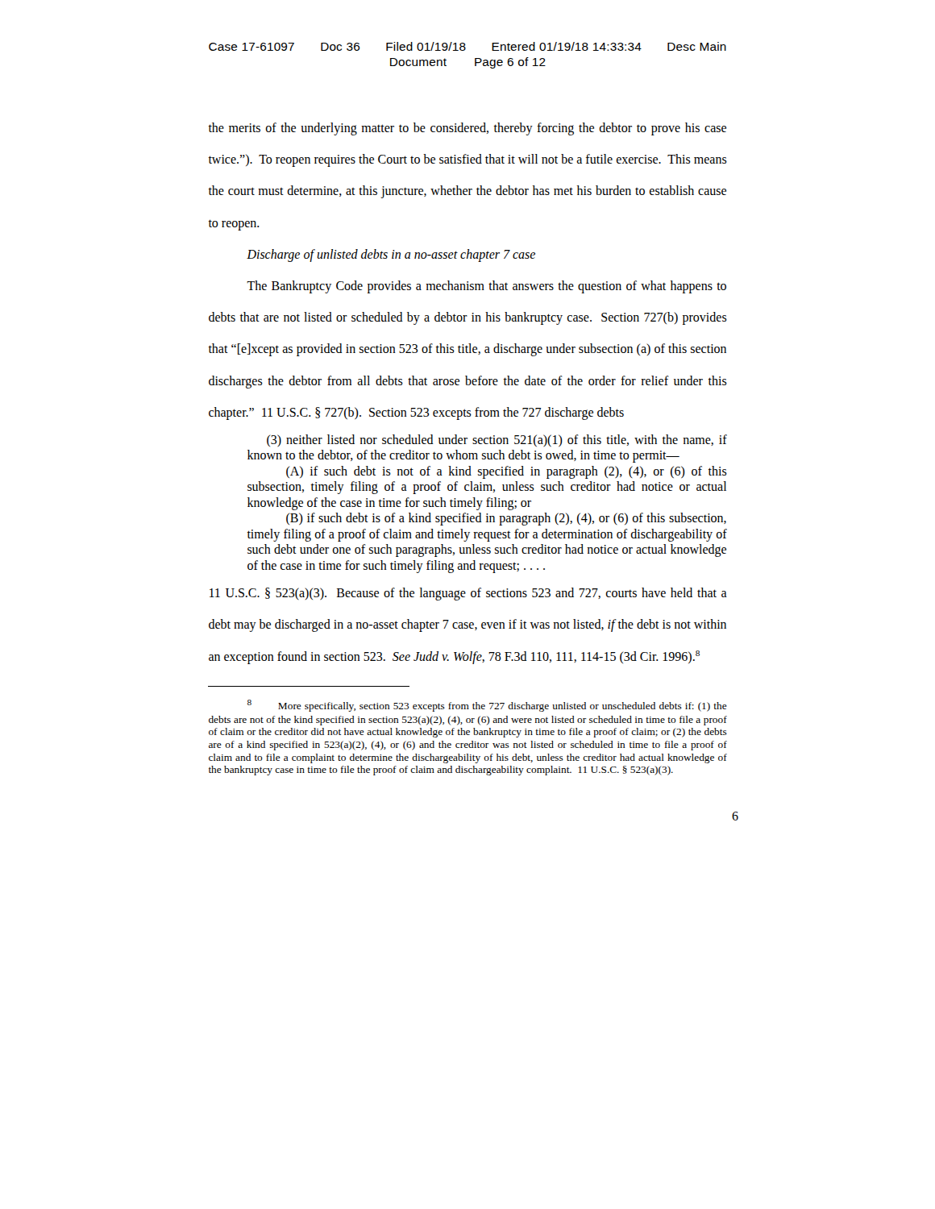Case 17-61097 Doc 36 Filed 01/19/18 Entered 01/19/18 14:33:34 Desc Main
Document Page 6 of 12
the merits of the underlying matter to be considered, thereby forcing the debtor to prove his case twice.”). To reopen requires the Court to be satisfied that it will not be a futile exercise. This means the court must determine, at this juncture, whether the debtor has met his burden to establish cause to reopen.
Discharge of unlisted debts in a no-asset chapter 7 case
The Bankruptcy Code provides a mechanism that answers the question of what happens to debts that are not listed or scheduled by a debtor in his bankruptcy case. Section 727(b) provides that “[e]xcept as provided in section 523 of this title, a discharge under subsection (a) of this section discharges the debtor from all debts that arose before the date of the order for relief under this chapter.” 11 U.S.C. § 727(b). Section 523 excepts from the 727 discharge debts
(3) neither listed nor scheduled under section 521(a)(1) of this title, with the name, if known to the debtor, of the creditor to whom such debt is owed, in time to permit—
(A) if such debt is not of a kind specified in paragraph (2), (4), or (6) of this subsection, timely filing of a proof of claim, unless such creditor had notice or actual knowledge of the case in time for such timely filing; or
(B) if such debt is of a kind specified in paragraph (2), (4), or (6) of this subsection, timely filing of a proof of claim and timely request for a determination of dischargeability of such debt under one of such paragraphs, unless such creditor had notice or actual knowledge of the case in time for such timely filing and request; . . . .
11 U.S.C. § 523(a)(3). Because of the language of sections 523 and 727, courts have held that a debt may be discharged in a no-asset chapter 7 case, even if it was not listed, if the debt is not within an exception found in section 523. See Judd v. Wolfe, 78 F.3d 110, 111, 114-15 (3d Cir. 1996).8
8 More specifically, section 523 excepts from the 727 discharge unlisted or unscheduled debts if: (1) the debts are not of the kind specified in section 523(a)(2), (4), or (6) and were not listed or scheduled in time to file a proof of claim or the creditor did not have actual knowledge of the bankruptcy in time to file a proof of claim; or (2) the debts are of a kind specified in 523(a)(2), (4), or (6) and the creditor was not listed or scheduled in time to file a proof of claim and to file a complaint to determine the dischargeability of his debt, unless the creditor had actual knowledge of the bankruptcy case in time to file the proof of claim and dischargeability complaint. 11 U.S.C. § 523(a)(3).
6